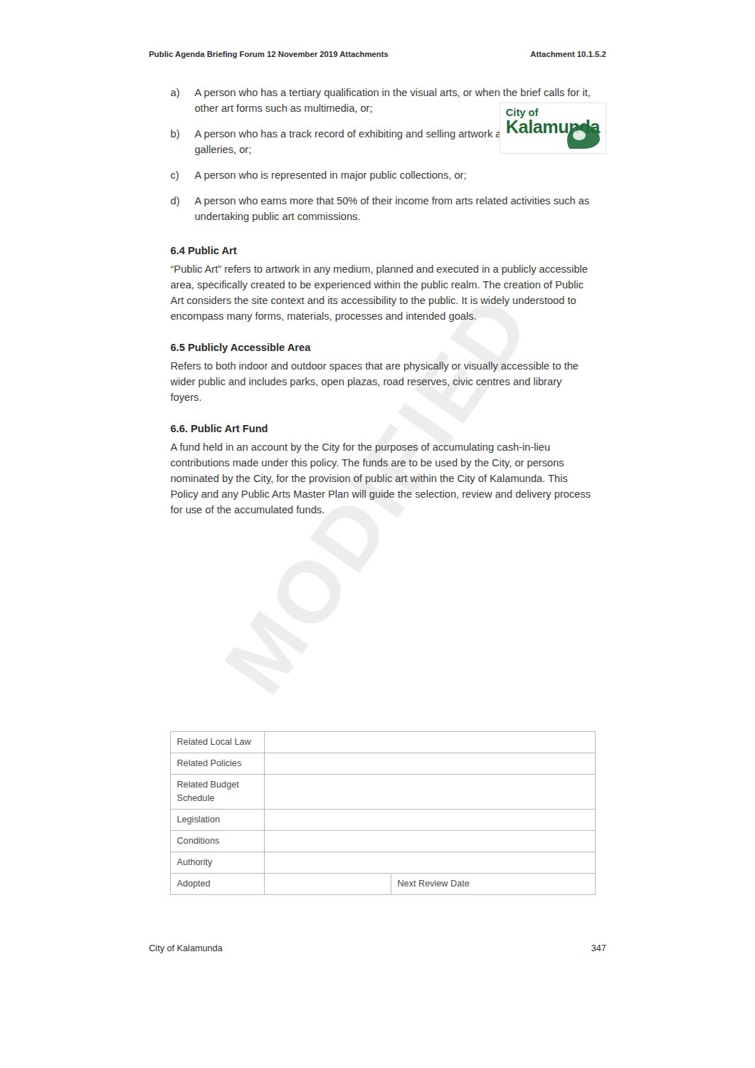Public Agenda Briefing Forum 12 November 2019 Attachments Attachment 10.1.5.2
City of
Kalamunda
MODIFIED
A person who has a tertiary qualification in the visual arts, or when the brief calls for it, other art forms such as multimedia, or;
A person who has a track record of exhibiting and selling artwork at reputable art galleries, or;
A person who is represented in major public collections, or;
A person who earns more that 50% of their income from arts related activities such as undertaking public art commissions.
6.4 Public Art
“Public Art” refers to artwork in any medium, planned and executed in a publicly accessible area, specifically created to be experienced within the public realm. The creation of Public Art considers the site context and its accessibility to the public. It is widely understood to encompass many forms, materials, processes and intended goals.
6.5 Publicly Accessible Area
Refers to both indoor and outdoor spaces that are physically or visually accessible to the wider public and includes parks, open plazas, road reserves, civic centres and library foyers.
6.6. Public Art Fund
A fund held in an account by the City for the purposes of accumulating cash-in-lieu contributions made under this policy. The funds are to be used by the City, or persons nominated by the City, for the provision of public art within the City of Kalamunda. This Policy and any Public Arts Master Plan will guide the selection, review and delivery process for use of the accumulated funds.
| Related Local Law | |
| Related Policies | |
| Related Budget Schedule | |
| Legislation | |
| Conditions | |
| Authority | |
| Adopted | | Next Review Date |
City of Kalamunda 347